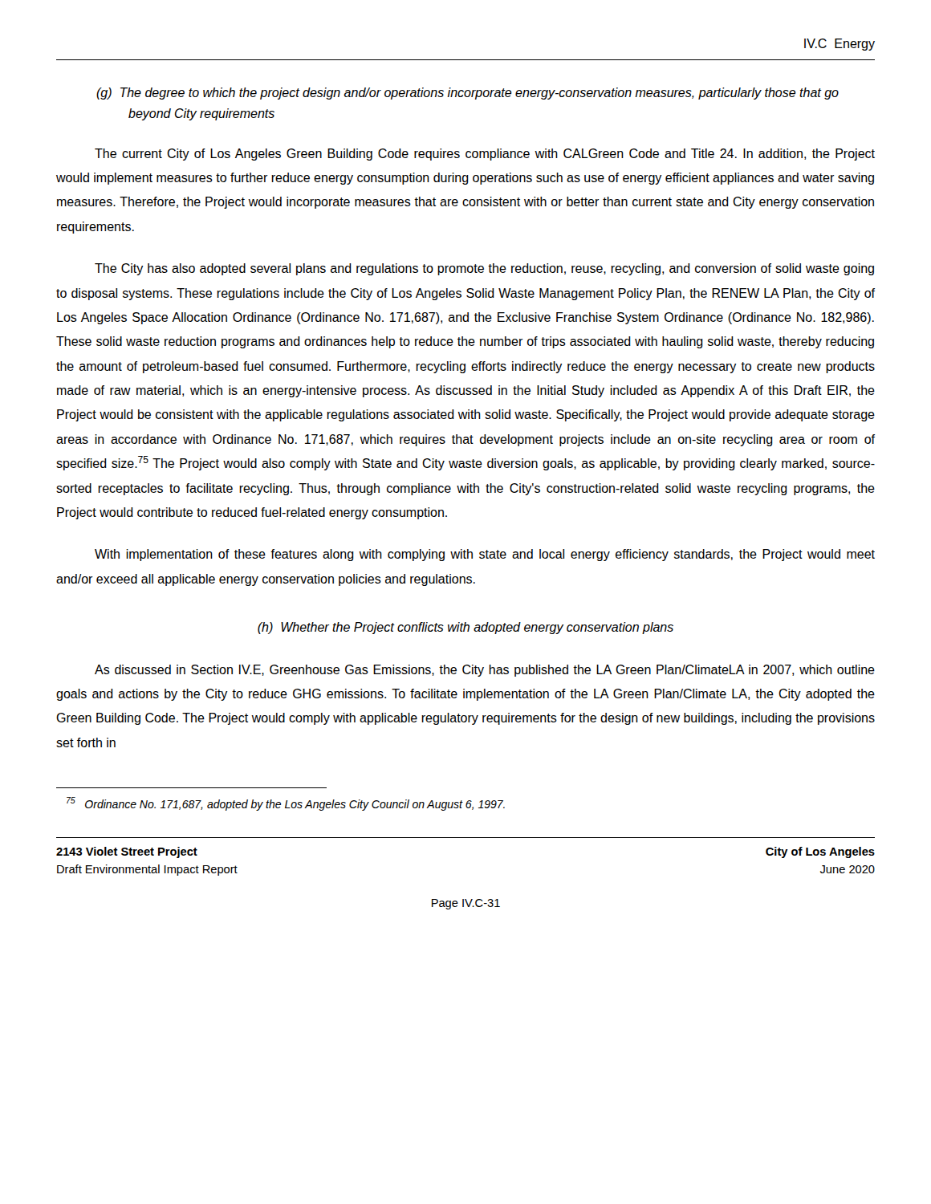IV.C Energy
(g) The degree to which the project design and/or operations incorporate energy-conservation measures, particularly those that go beyond City requirements
The current City of Los Angeles Green Building Code requires compliance with CALGreen Code and Title 24. In addition, the Project would implement measures to further reduce energy consumption during operations such as use of energy efficient appliances and water saving measures. Therefore, the Project would incorporate measures that are consistent with or better than current state and City energy conservation requirements.
The City has also adopted several plans and regulations to promote the reduction, reuse, recycling, and conversion of solid waste going to disposal systems. These regulations include the City of Los Angeles Solid Waste Management Policy Plan, the RENEW LA Plan, the City of Los Angeles Space Allocation Ordinance (Ordinance No. 171,687), and the Exclusive Franchise System Ordinance (Ordinance No. 182,986). These solid waste reduction programs and ordinances help to reduce the number of trips associated with hauling solid waste, thereby reducing the amount of petroleum-based fuel consumed. Furthermore, recycling efforts indirectly reduce the energy necessary to create new products made of raw material, which is an energy-intensive process. As discussed in the Initial Study included as Appendix A of this Draft EIR, the Project would be consistent with the applicable regulations associated with solid waste. Specifically, the Project would provide adequate storage areas in accordance with Ordinance No. 171,687, which requires that development projects include an on-site recycling area or room of specified size.75 The Project would also comply with State and City waste diversion goals, as applicable, by providing clearly marked, source-sorted receptacles to facilitate recycling. Thus, through compliance with the City's construction-related solid waste recycling programs, the Project would contribute to reduced fuel-related energy consumption.
With implementation of these features along with complying with state and local energy efficiency standards, the Project would meet and/or exceed all applicable energy conservation policies and regulations.
(h) Whether the Project conflicts with adopted energy conservation plans
As discussed in Section IV.E, Greenhouse Gas Emissions, the City has published the LA Green Plan/ClimateLA in 2007, which outline goals and actions by the City to reduce GHG emissions. To facilitate implementation of the LA Green Plan/Climate LA, the City adopted the Green Building Code. The Project would comply with applicable regulatory requirements for the design of new buildings, including the provisions set forth in
75 Ordinance No. 171,687, adopted by the Los Angeles City Council on August 6, 1997.
2143 Violet Street Project
Draft Environmental Impact Report
City of Los Angeles
June 2020
Page IV.C-31